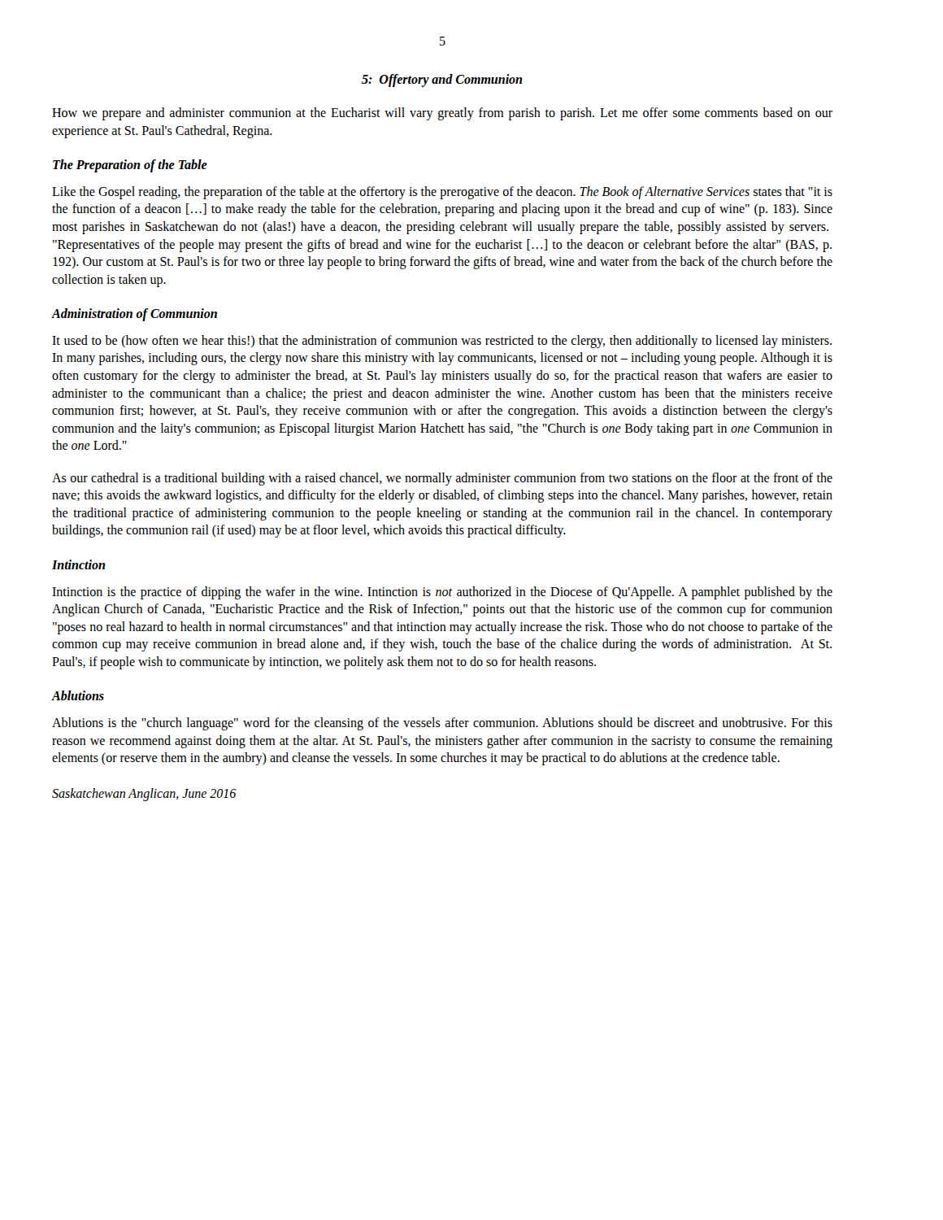5
5: Offertory and Communion
How we prepare and administer communion at the Eucharist will vary greatly from parish to parish. Let me offer some comments based on our experience at St. Paul's Cathedral, Regina.
The Preparation of the Table
Like the Gospel reading, the preparation of the table at the offertory is the prerogative of the deacon. The Book of Alternative Services states that "it is the function of a deacon […] to make ready the table for the celebration, preparing and placing upon it the bread and cup of wine" (p. 183). Since most parishes in Saskatchewan do not (alas!) have a deacon, the presiding celebrant will usually prepare the table, possibly assisted by servers. "Representatives of the people may present the gifts of bread and wine for the eucharist […] to the deacon or celebrant before the altar" (BAS, p. 192). Our custom at St. Paul's is for two or three lay people to bring forward the gifts of bread, wine and water from the back of the church before the collection is taken up.
Administration of Communion
It used to be (how often we hear this!) that the administration of communion was restricted to the clergy, then additionally to licensed lay ministers. In many parishes, including ours, the clergy now share this ministry with lay communicants, licensed or not – including young people. Although it is often customary for the clergy to administer the bread, at St. Paul's lay ministers usually do so, for the practical reason that wafers are easier to administer to the communicant than a chalice; the priest and deacon administer the wine. Another custom has been that the ministers receive communion first; however, at St. Paul's, they receive communion with or after the congregation. This avoids a distinction between the clergy's communion and the laity's communion; as Episcopal liturgist Marion Hatchett has said, "the "Church is one Body taking part in one Communion in the one Lord."
As our cathedral is a traditional building with a raised chancel, we normally administer communion from two stations on the floor at the front of the nave; this avoids the awkward logistics, and difficulty for the elderly or disabled, of climbing steps into the chancel. Many parishes, however, retain the traditional practice of administering communion to the people kneeling or standing at the communion rail in the chancel. In contemporary buildings, the communion rail (if used) may be at floor level, which avoids this practical difficulty.
Intinction
Intinction is the practice of dipping the wafer in the wine. Intinction is not authorized in the Diocese of Qu'Appelle. A pamphlet published by the Anglican Church of Canada, "Eucharistic Practice and the Risk of Infection," points out that the historic use of the common cup for communion "poses no real hazard to health in normal circumstances" and that intinction may actually increase the risk. Those who do not choose to partake of the common cup may receive communion in bread alone and, if they wish, touch the base of the chalice during the words of administration. At St. Paul's, if people wish to communicate by intinction, we politely ask them not to do so for health reasons.
Ablutions
Ablutions is the "church language" word for the cleansing of the vessels after communion. Ablutions should be discreet and unobtrusive. For this reason we recommend against doing them at the altar. At St. Paul's, the ministers gather after communion in the sacristy to consume the remaining elements (or reserve them in the aumbry) and cleanse the vessels. In some churches it may be practical to do ablutions at the credence table.
Saskatchewan Anglican, June 2016